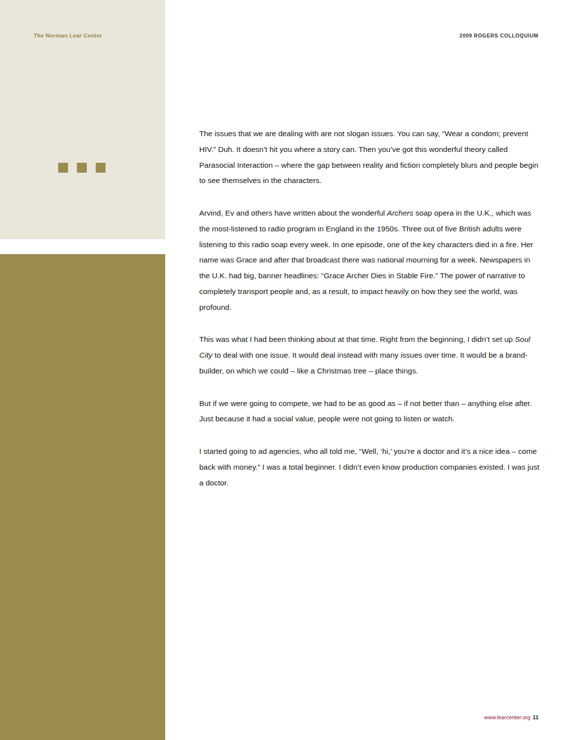The Norman Lear Center
2009 ROGERS COLLOQUIUM
The issues that we are dealing with are not slogan issues. You can say, “Wear a condom; prevent HIV.” Duh. It doesn’t hit you where a story can. Then you’ve got this wonderful theory called Parasocial Interaction – where the gap between reality and fiction completely blurs and people begin to see themselves in the characters.
Arvind, Ev and others have written about the wonderful Archers soap opera in the U.K., which was the most-listened to radio program in England in the 1950s. Three out of five British adults were listening to this radio soap every week. In one episode, one of the key characters died in a fire. Her name was Grace and after that broadcast there was national mourning for a week. Newspapers in the U.K. had big, banner headlines: “Grace Archer Dies in Stable Fire.” The power of narrative to completely transport people and, as a result, to impact heavily on how they see the world, was profound.
This was what I had been thinking about at that time. Right from the beginning, I didn’t set up Soul City to deal with one issue. It would deal instead with many issues over time. It would be a brand-builder, on which we could – like a Christmas tree – place things.
But if we were going to compete, we had to be as good as – if not better than – anything else after. Just because it had a social value, people were not going to listen or watch.
I started going to ad agencies, who all told me, “Well, ‘hi,’ you’re a doctor and it’s a nice idea – come back with money.” I was a total beginner. I didn’t even know production companies existed. I was just a doctor.
www.learcenter.org 11